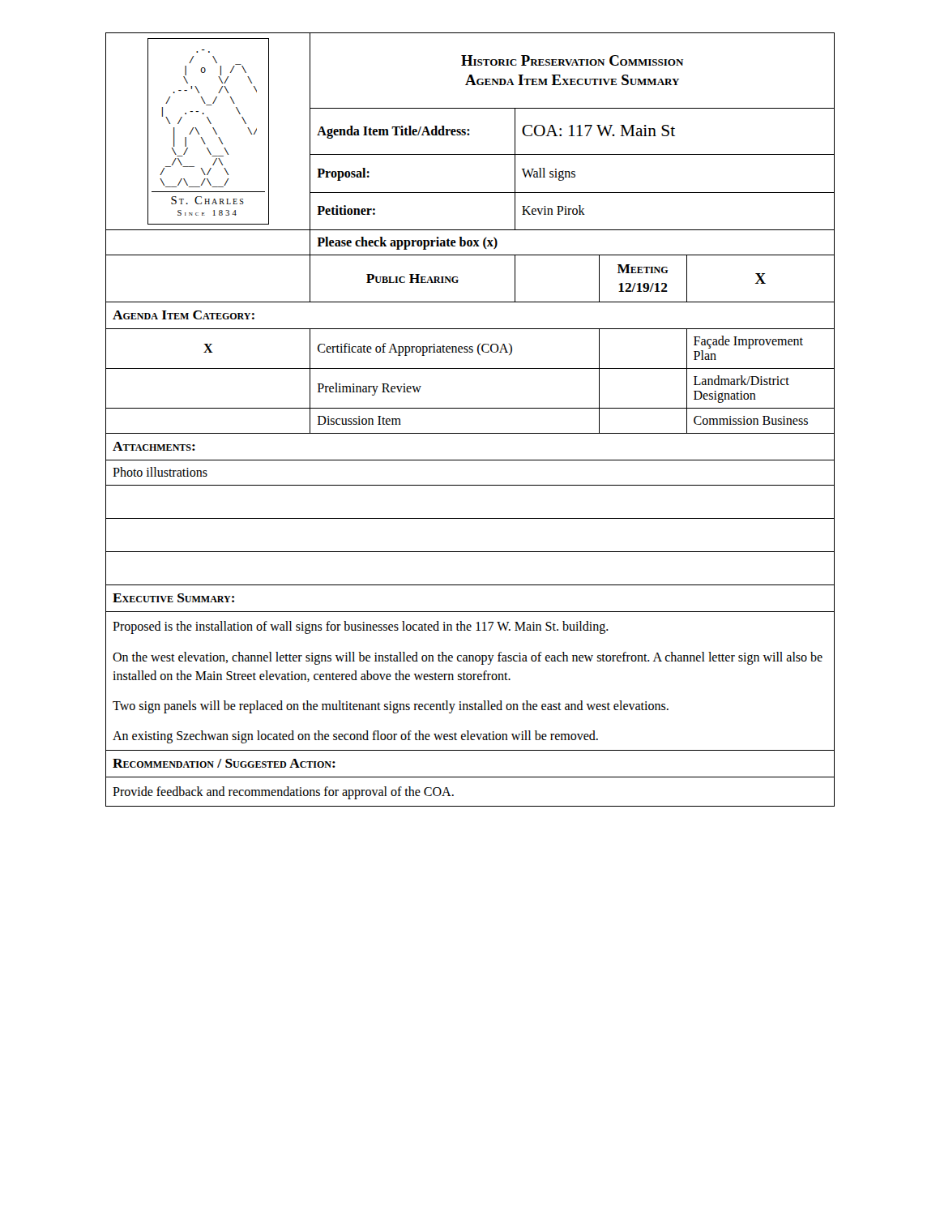| .-. / \ _ / o / / \ \ \/ \ .--'\ /\ \ / \_/ \ \ / .--. \ / \ / \ \ / / /\ \ \/ / / \ \ \_/ \__\ _/\__ /\ / \/ \ \__/\__/\__/ St. Charles Since 1834 | Historic Preservation Commission Agenda Item Executive Summary |
| Agenda Item Title/Address: | COA: 117 W. Main St |
| Proposal: | Wall signs |
| Petitioner: | Kevin Pirok |
| | Please check appropriate box (x) |
| | Public Hearing | | Meeting 12/19/12 | X |
| Agenda Item Category: |
| X | Certificate of Appropriateness (COA) | | Façade Improvement Plan |
| | Preliminary Review | | Landmark/District Designation |
| | Discussion Item | | Commission Business |
| Attachments: |
| Photo illustrations |
| Executive Summary: |
| Proposed is the installation of wall signs for businesses located in the 117 W. Main St. building. On the west elevation, channel letter signs will be installed on the canopy fascia of each new storefront. A channel letter sign will also be installed on the Main Street elevation, centered above the western storefront. Two sign panels will be replaced on the multitenant signs recently installed on the east and west elevations. An existing Szechwan sign located on the second floor of the west elevation will be removed. |
| Recommendation / Suggested Action: |
| Provide feedback and recommendations for approval of the COA. |